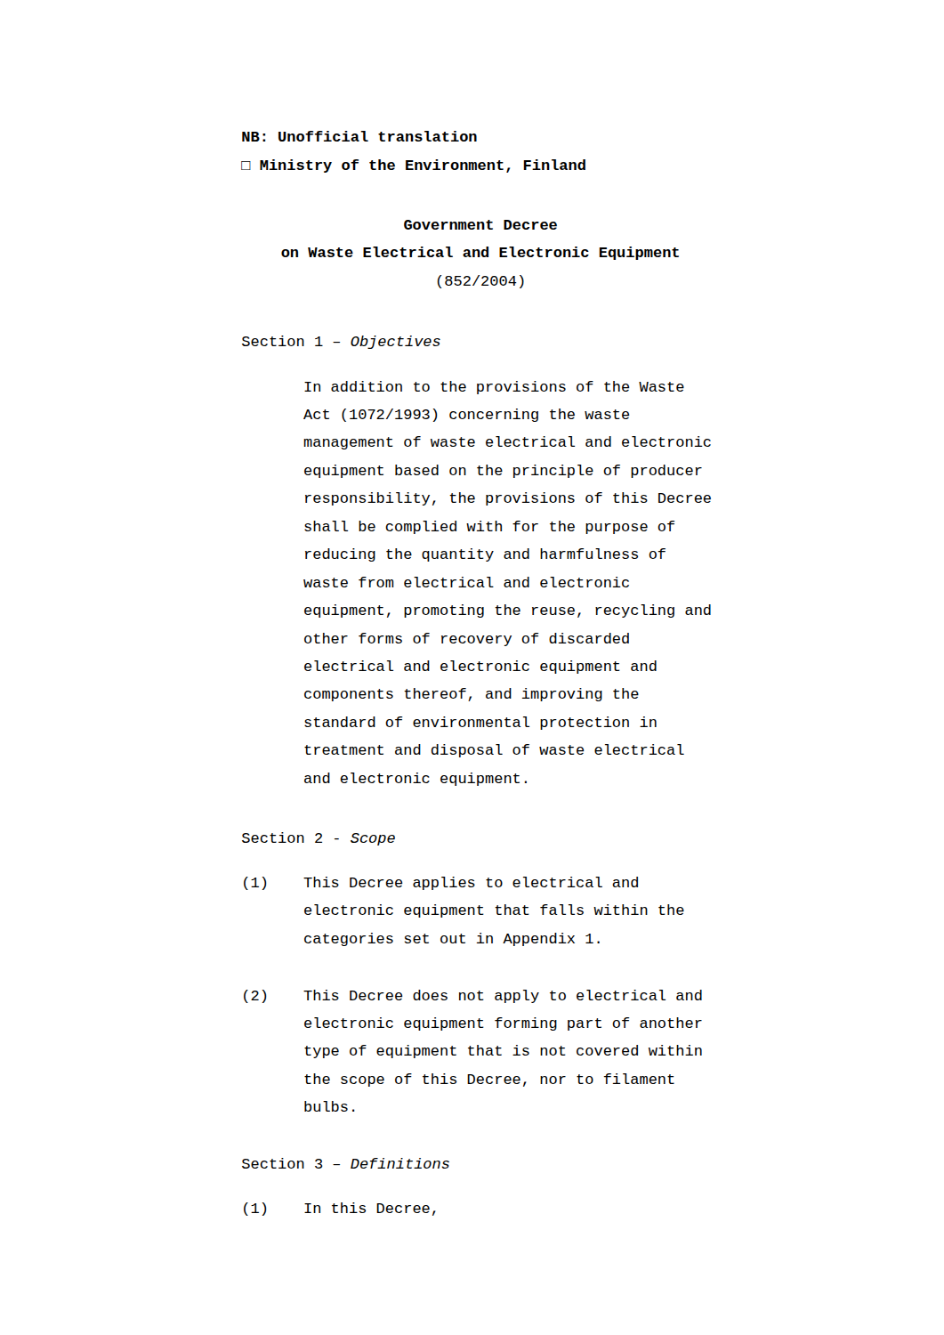NB: Unofficial translation
□ Ministry of the Environment, Finland
Government Decree
on Waste Electrical and Electronic Equipment
(852/2004)
Section 1 – Objectives
In addition to the provisions of the Waste Act (1072/1993) concerning the waste management of waste electrical and electronic equipment based on the principle of producer responsibility, the provisions of this Decree shall be complied with for the purpose of reducing the quantity and harmfulness of waste from electrical and electronic equipment, promoting the reuse, recycling and other forms of recovery of discarded electrical and electronic equipment and components thereof, and improving the standard of environmental protection in treatment and disposal of waste electrical and electronic equipment.
Section 2 - Scope
(1) This Decree applies to electrical and electronic equipment that falls within the categories set out in Appendix 1.
(2) This Decree does not apply to electrical and electronic equipment forming part of another type of equipment that is not covered within the scope of this Decree, nor to filament bulbs.
Section 3 – Definitions
(1) In this Decree,